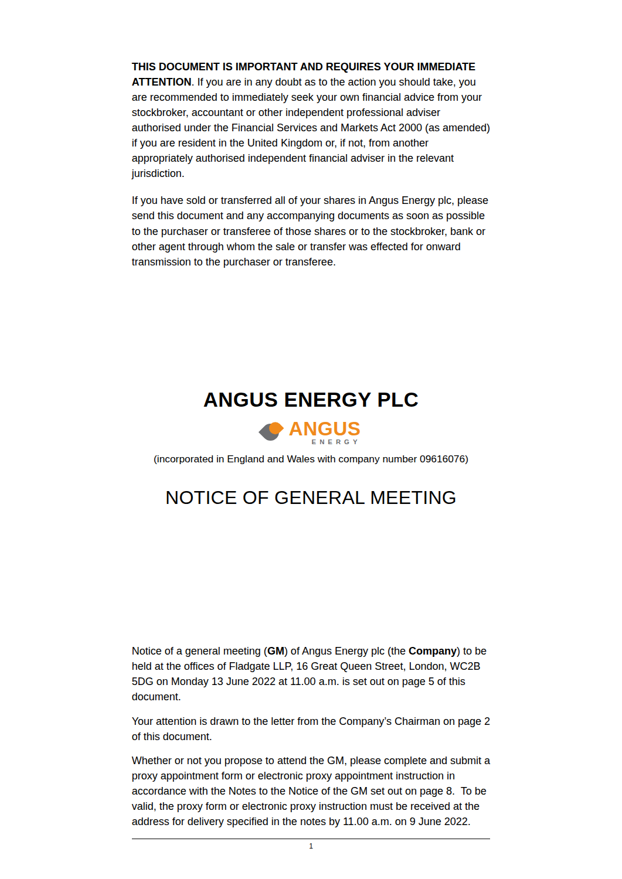THIS DOCUMENT IS IMPORTANT AND REQUIRES YOUR IMMEDIATE ATTENTION. If you are in any doubt as to the action you should take, you are recommended to immediately seek your own financial advice from your stockbroker, accountant or other independent professional adviser authorised under the Financial Services and Markets Act 2000 (as amended) if you are resident in the United Kingdom or, if not, from another appropriately authorised independent financial adviser in the relevant jurisdiction.
If you have sold or transferred all of your shares in Angus Energy plc, please send this document and any accompanying documents as soon as possible to the purchaser or transferee of those shares or to the stockbroker, bank or other agent through whom the sale or transfer was effected for onward transmission to the purchaser or transferee.
ANGUS ENERGY PLC
ANGUS ENERGY
(incorporated in England and Wales with company number 09616076)
NOTICE OF GENERAL MEETING
Notice of a general meeting (GM) of Angus Energy plc (the Company) to be held at the offices of Fladgate LLP, 16 Great Queen Street, London, WC2B 5DG on Monday 13 June 2022 at 11.00 a.m. is set out on page 5 of this document.
Your attention is drawn to the letter from the Company’s Chairman on page 2 of this document.
Whether or not you propose to attend the GM, please complete and submit a proxy appointment form or electronic proxy appointment instruction in accordance with the Notes to the Notice of the GM set out on page 8. To be valid, the proxy form or electronic proxy instruction must be received at the address for delivery specified in the notes by 11.00 a.m. on 9 June 2022.
1